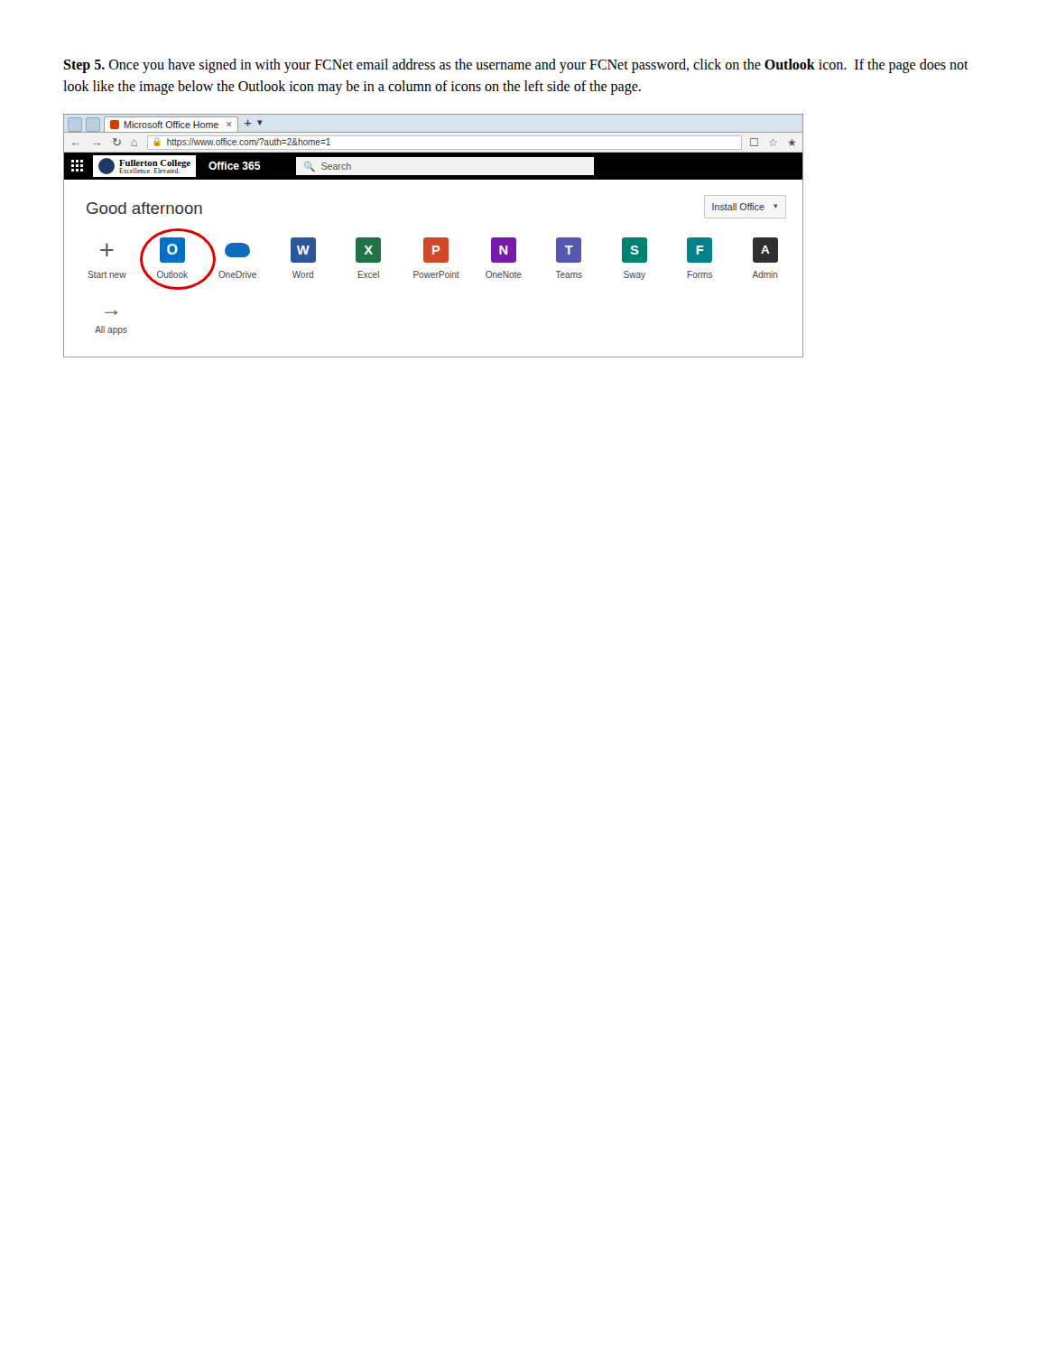Step 5. Once you have signed in with your FCNet email address as the username and your FCNet password, click on the Outlook icon. If the page does not look like the image below the Outlook icon may be in a column of icons on the left side of the page.
Microsoft Office Home ×
+ ▾
← → ↻ ⌂
🔒 https://www.office.com/?auth=2&home=1
☐ ☆ ★
Fullerton College
Excellence. Elevated.
Office 365
🔍 Search
Good afternoon
Install Office ▾
+
Start new
O
Outlook
OneDrive
W
Word
X
Excel
P
PowerPoint
N
OneNote
T
Teams
S
Sway
F
Forms
A
Admin
→
All apps